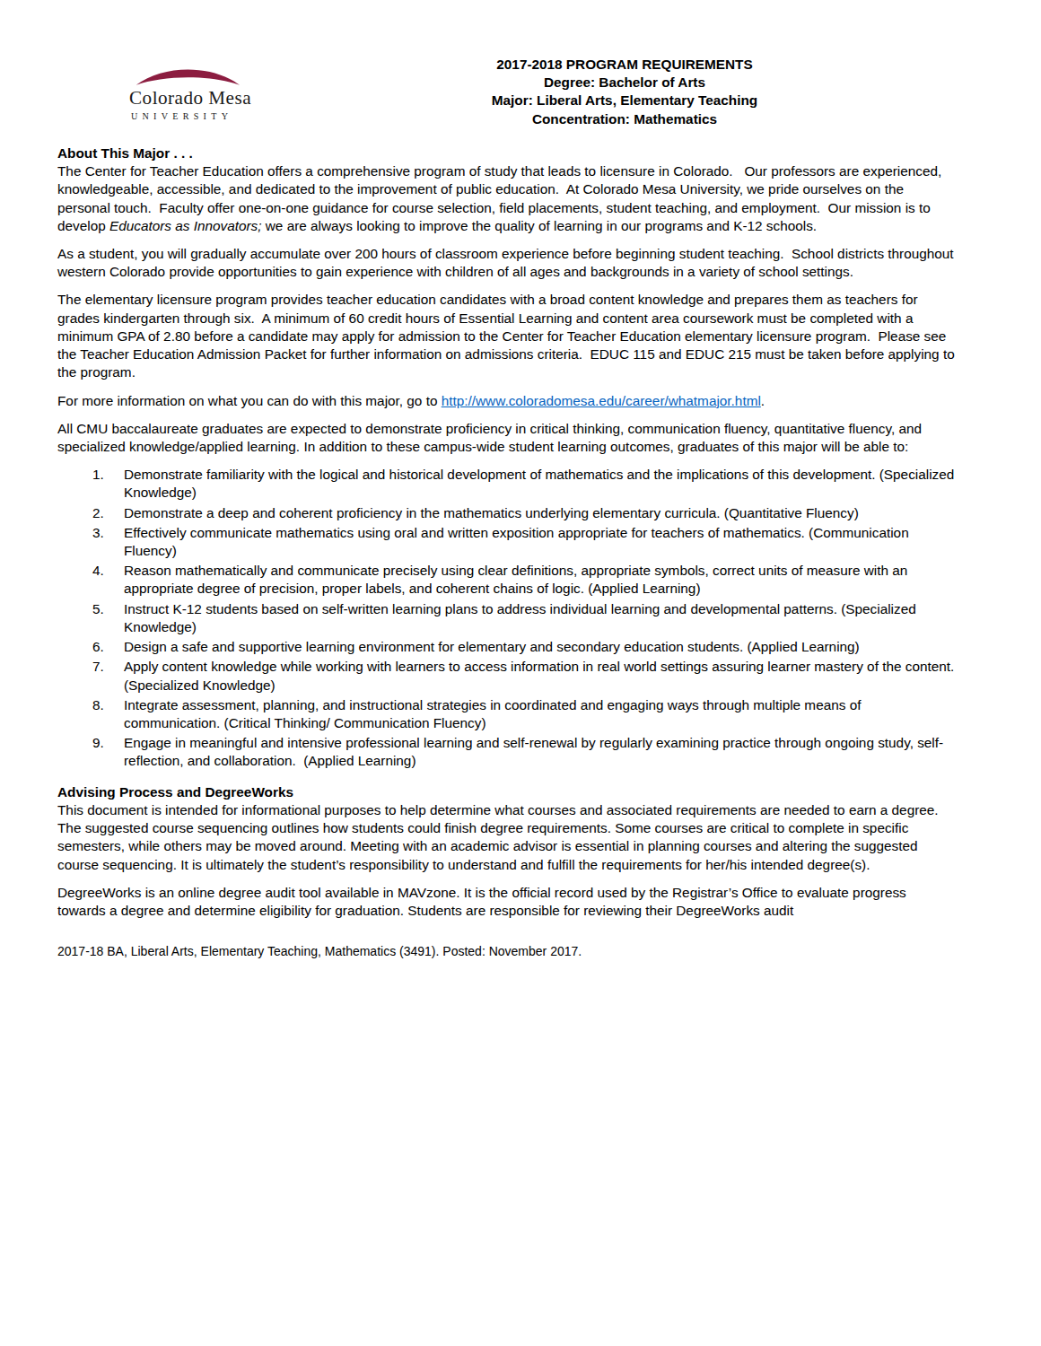Colorado Mesa UNIVERSITY
2017-2018 PROGRAM REQUIREMENTS
Degree: Bachelor of Arts
Major: Liberal Arts, Elementary Teaching
Concentration: Mathematics
About This Major . . .
The Center for Teacher Education offers a comprehensive program of study that leads to licensure in Colorado. Our professors are experienced, knowledgeable, accessible, and dedicated to the improvement of public education. At Colorado Mesa University, we pride ourselves on the personal touch. Faculty offer one-on-one guidance for course selection, field placements, student teaching, and employment. Our mission is to develop Educators as Innovators; we are always looking to improve the quality of learning in our programs and K-12 schools.
As a student, you will gradually accumulate over 200 hours of classroom experience before beginning student teaching. School districts throughout western Colorado provide opportunities to gain experience with children of all ages and backgrounds in a variety of school settings.
The elementary licensure program provides teacher education candidates with a broad content knowledge and prepares them as teachers for grades kindergarten through six. A minimum of 60 credit hours of Essential Learning and content area coursework must be completed with a minimum GPA of 2.80 before a candidate may apply for admission to the Center for Teacher Education elementary licensure program. Please see the Teacher Education Admission Packet for further information on admissions criteria. EDUC 115 and EDUC 215 must be taken before applying to the program.
For more information on what you can do with this major, go to http://www.coloradomesa.edu/career/whatmajor.html.
All CMU baccalaureate graduates are expected to demonstrate proficiency in critical thinking, communication fluency, quantitative fluency, and specialized knowledge/applied learning. In addition to these campus-wide student learning outcomes, graduates of this major will be able to:
Demonstrate familiarity with the logical and historical development of mathematics and the implications of this development. (Specialized Knowledge)
Demonstrate a deep and coherent proficiency in the mathematics underlying elementary curricula. (Quantitative Fluency)
Effectively communicate mathematics using oral and written exposition appropriate for teachers of mathematics. (Communication Fluency)
Reason mathematically and communicate precisely using clear definitions, appropriate symbols, correct units of measure with an appropriate degree of precision, proper labels, and coherent chains of logic. (Applied Learning)
Instruct K-12 students based on self-written learning plans to address individual learning and developmental patterns. (Specialized Knowledge)
Design a safe and supportive learning environment for elementary and secondary education students. (Applied Learning)
Apply content knowledge while working with learners to access information in real world settings assuring learner mastery of the content. (Specialized Knowledge)
Integrate assessment, planning, and instructional strategies in coordinated and engaging ways through multiple means of communication. (Critical Thinking/ Communication Fluency)
Engage in meaningful and intensive professional learning and self-renewal by regularly examining practice through ongoing study, self-reflection, and collaboration. (Applied Learning)
Advising Process and DegreeWorks
This document is intended for informational purposes to help determine what courses and associated requirements are needed to earn a degree. The suggested course sequencing outlines how students could finish degree requirements. Some courses are critical to complete in specific semesters, while others may be moved around. Meeting with an academic advisor is essential in planning courses and altering the suggested course sequencing. It is ultimately the student’s responsibility to understand and fulfill the requirements for her/his intended degree(s).
DegreeWorks is an online degree audit tool available in MAVzone. It is the official record used by the Registrar’s Office to evaluate progress towards a degree and determine eligibility for graduation. Students are responsible for reviewing their DegreeWorks audit
2017-18 BA, Liberal Arts, Elementary Teaching, Mathematics (3491). Posted: November 2017.